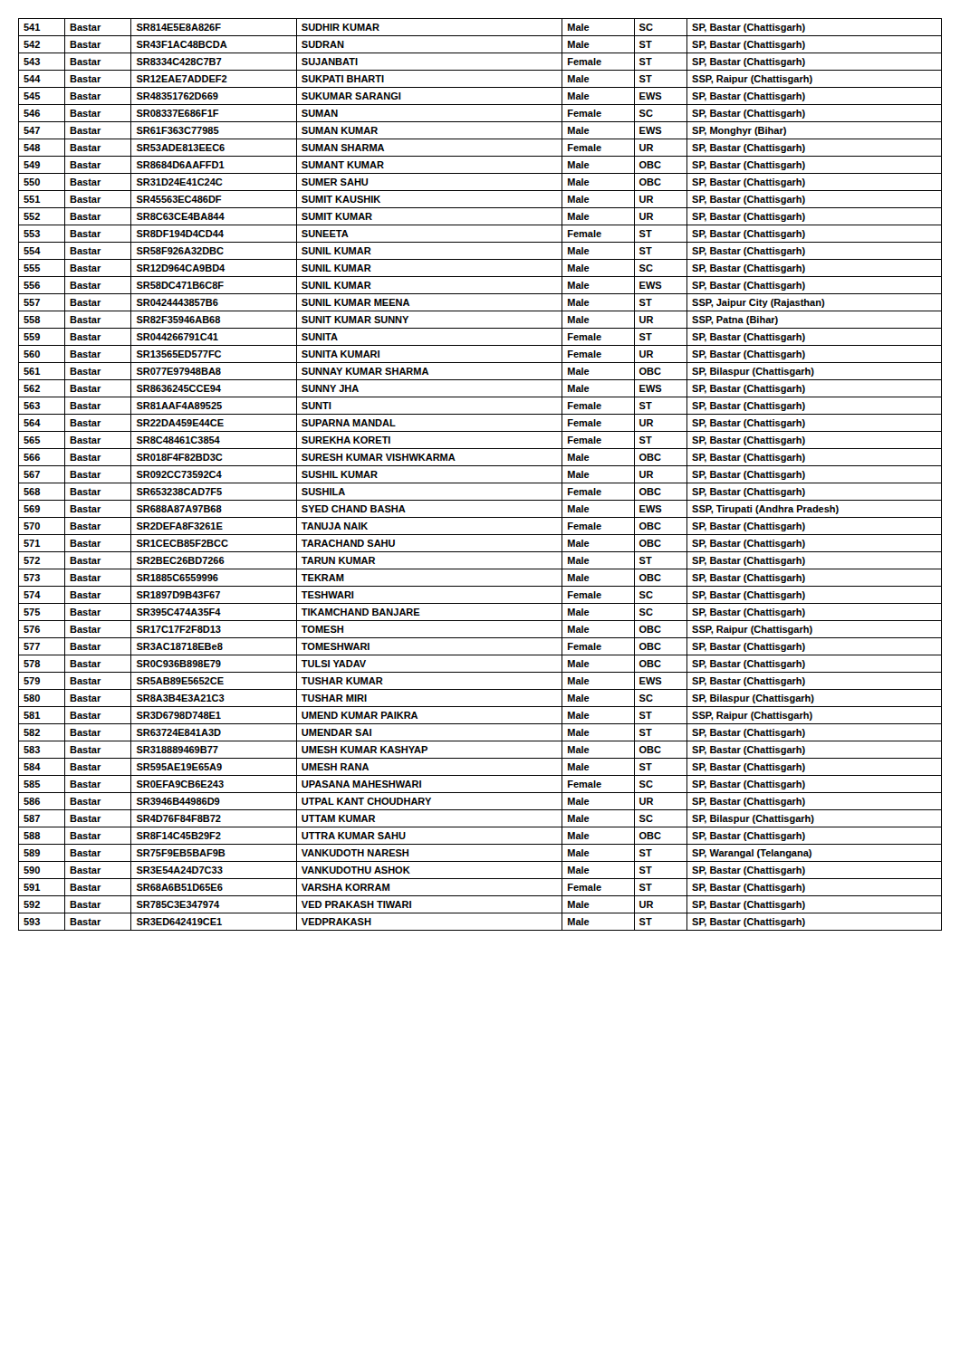| 541 | Bastar | SR814E5E8A826F | SUDHIR KUMAR | Male | SC | SP, Bastar (Chattisgarh) |
| 542 | Bastar | SR43F1AC48BCDA | SUDRAN | Male | ST | SP, Bastar (Chattisgarh) |
| 543 | Bastar | SR8334C428C7B7 | SUJANBATI | Female | ST | SP, Bastar (Chattisgarh) |
| 544 | Bastar | SR12EAE7ADDEF2 | SUKPATI BHARTI | Male | ST | SSP, Raipur (Chattisgarh) |
| 545 | Bastar | SR48351762D669 | SUKUMAR SARANGI | Male | EWS | SP, Bastar (Chattisgarh) |
| 546 | Bastar | SR08337E686F1F | SUMAN | Female | SC | SP, Bastar (Chattisgarh) |
| 547 | Bastar | SR61F363C77985 | SUMAN KUMAR | Male | EWS | SP, Monghyr (Bihar) |
| 548 | Bastar | SR53ADE813EEC6 | SUMAN SHARMA | Female | UR | SP, Bastar (Chattisgarh) |
| 549 | Bastar | SR8684D6AAFFD1 | SUMANT KUMAR | Male | OBC | SP, Bastar (Chattisgarh) |
| 550 | Bastar | SR31D24E41C24C | SUMER SAHU | Male | OBC | SP, Bastar (Chattisgarh) |
| 551 | Bastar | SR45563EC486DF | SUMIT KAUSHIK | Male | UR | SP, Bastar (Chattisgarh) |
| 552 | Bastar | SR8C63CE4BA844 | SUMIT KUMAR | Male | UR | SP, Bastar (Chattisgarh) |
| 553 | Bastar | SR8DF194D4CD44 | SUNEETA | Female | ST | SP, Bastar (Chattisgarh) |
| 554 | Bastar | SR58F926A32DBC | SUNIL KUMAR | Male | ST | SP, Bastar (Chattisgarh) |
| 555 | Bastar | SR12D964CA9BD4 | SUNIL KUMAR | Male | SC | SP, Bastar (Chattisgarh) |
| 556 | Bastar | SR58DC471B6C8F | SUNIL KUMAR | Male | EWS | SP, Bastar (Chattisgarh) |
| 557 | Bastar | SR0424443857B6 | SUNIL KUMAR MEENA | Male | ST | SSP, Jaipur City (Rajasthan) |
| 558 | Bastar | SR82F35946AB68 | SUNIT KUMAR SUNNY | Male | UR | SSP, Patna (Bihar) |
| 559 | Bastar | SR044266791C41 | SUNITA | Female | ST | SP, Bastar (Chattisgarh) |
| 560 | Bastar | SR13565ED577FC | SUNITA KUMARI | Female | UR | SP, Bastar (Chattisgarh) |
| 561 | Bastar | SR077E97948BA8 | SUNNAY KUMAR SHARMA | Male | OBC | SP, Bilaspur (Chattisgarh) |
| 562 | Bastar | SR8636245CCE94 | SUNNY JHA | Male | EWS | SP, Bastar (Chattisgarh) |
| 563 | Bastar | SR81AAF4A89525 | SUNTI | Female | ST | SP, Bastar (Chattisgarh) |
| 564 | Bastar | SR22DA459E44CE | SUPARNA MANDAL | Female | UR | SP, Bastar (Chattisgarh) |
| 565 | Bastar | SR8C48461C3854 | SUREKHA KORETI | Female | ST | SP, Bastar (Chattisgarh) |
| 566 | Bastar | SR018F4F82BD3C | SURESH KUMAR VISHWKARMA | Male | OBC | SP, Bastar (Chattisgarh) |
| 567 | Bastar | SR092CC73592C4 | SUSHIL KUMAR | Male | UR | SP, Bastar (Chattisgarh) |
| 568 | Bastar | SR653238CAD7F5 | SUSHILA | Female | OBC | SP, Bastar (Chattisgarh) |
| 569 | Bastar | SR688A87A97B68 | SYED CHAND BASHA | Male | EWS | SSP, Tirupati (Andhra Pradesh) |
| 570 | Bastar | SR2DEFA8F3261E | TANUJA NAIK | Female | OBC | SP, Bastar (Chattisgarh) |
| 571 | Bastar | SR1CECB85F2BCC | TARACHAND SAHU | Male | OBC | SP, Bastar (Chattisgarh) |
| 572 | Bastar | SR2BEC26BD7266 | TARUN KUMAR | Male | ST | SP, Bastar (Chattisgarh) |
| 573 | Bastar | SR1885C6559996 | TEKRAM | Male | OBC | SP, Bastar (Chattisgarh) |
| 574 | Bastar | SR1897D9B43F67 | TESHWARI | Female | SC | SP, Bastar (Chattisgarh) |
| 575 | Bastar | SR395C474A35F4 | TIKAMCHAND BANJARE | Male | SC | SP, Bastar (Chattisgarh) |
| 576 | Bastar | SR17C17F2F8D13 | TOMESH | Male | OBC | SSP, Raipur (Chattisgarh) |
| 577 | Bastar | SR3AC18718EBe8 | TOMESHWARI | Female | OBC | SP, Bastar (Chattisgarh) |
| 578 | Bastar | SR0C936B898E79 | TULSI YADAV | Male | OBC | SP, Bastar (Chattisgarh) |
| 579 | Bastar | SR5AB89E5652CE | TUSHAR KUMAR | Male | EWS | SP, Bastar (Chattisgarh) |
| 580 | Bastar | SR8A3B4E3A21C3 | TUSHAR MIRI | Male | SC | SP, Bilaspur (Chattisgarh) |
| 581 | Bastar | SR3D6798D748E1 | UMEND KUMAR PAIKRA | Male | ST | SSP, Raipur (Chattisgarh) |
| 582 | Bastar | SR63724E841A3D | UMENDAR SAI | Male | ST | SP, Bastar (Chattisgarh) |
| 583 | Bastar | SR318889469B77 | UMESH KUMAR KASHYAP | Male | OBC | SP, Bastar (Chattisgarh) |
| 584 | Bastar | SR595AE19E65A9 | UMESH RANA | Male | ST | SP, Bastar (Chattisgarh) |
| 585 | Bastar | SR0EFA9CB6E243 | UPASANA MAHESHWARI | Female | SC | SP, Bastar (Chattisgarh) |
| 586 | Bastar | SR3946B44986D9 | UTPAL KANT CHOUDHARY | Male | UR | SP, Bastar (Chattisgarh) |
| 587 | Bastar | SR4D76F84F8B72 | UTTAM KUMAR | Male | SC | SP, Bilaspur (Chattisgarh) |
| 588 | Bastar | SR8F14C45B29F2 | UTTRA KUMAR SAHU | Male | OBC | SP, Bastar (Chattisgarh) |
| 589 | Bastar | SR75F9EB5BAF9B | VANKUDOTH NARESH | Male | ST | SP, Warangal (Telangana) |
| 590 | Bastar | SR3E54A24D7C33 | VANKUDOTHU ASHOK | Male | ST | SP, Bastar (Chattisgarh) |
| 591 | Bastar | SR68A6B51D65E6 | VARSHA KORRAM | Female | ST | SP, Bastar (Chattisgarh) |
| 592 | Bastar | SR785C3E347974 | VED PRAKASH TIWARI | Male | UR | SP, Bastar (Chattisgarh) |
| 593 | Bastar | SR3ED642419CE1 | VEDPRAKASH | Male | ST | SP, Bastar (Chattisgarh) |